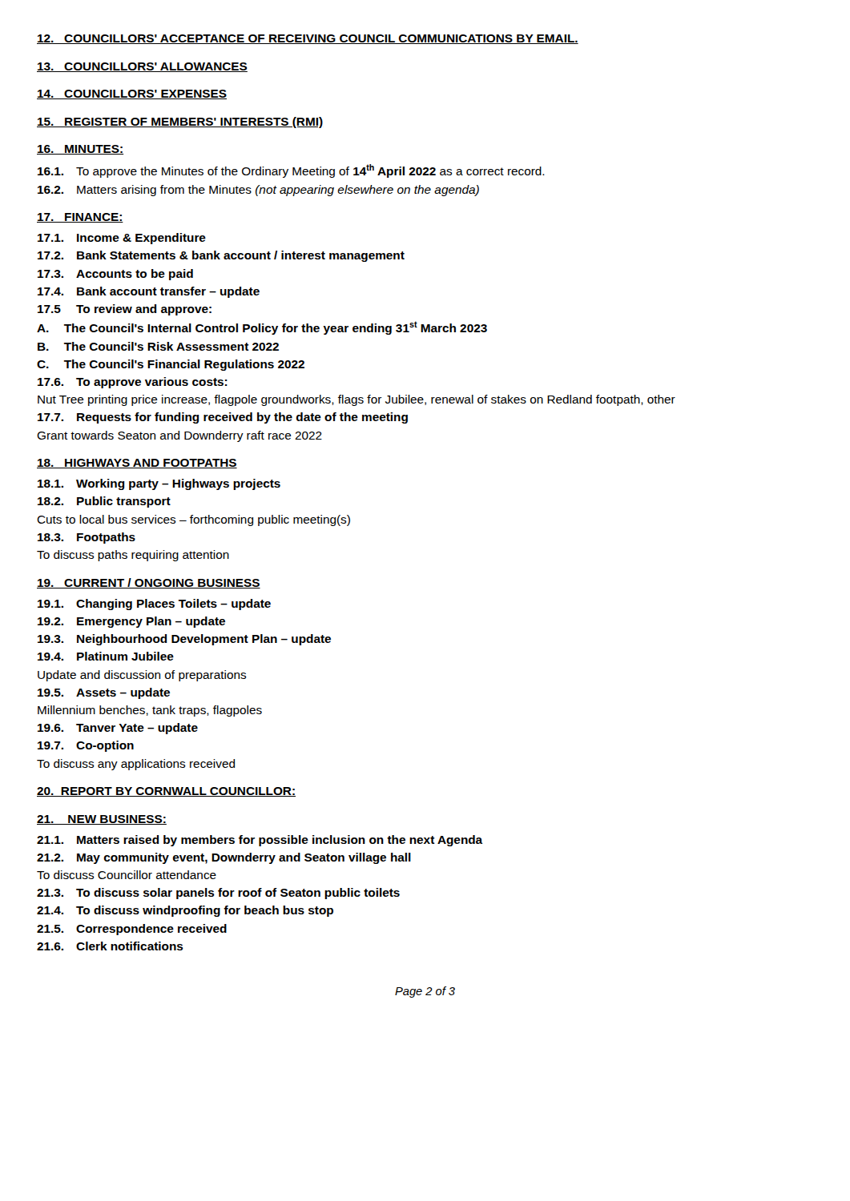12. COUNCILLORS' ACCEPTANCE OF RECEIVING COUNCIL COMMUNICATIONS BY EMAIL.
13. COUNCILLORS' ALLOWANCES
14. COUNCILLORS' EXPENSES
15. REGISTER OF MEMBERS' INTERESTS (RMI)
16. MINUTES:
16.1. To approve the Minutes of the Ordinary Meeting of 14th April 2022 as a correct record.
16.2. Matters arising from the Minutes (not appearing elsewhere on the agenda)
17. FINANCE:
17.1. Income & Expenditure
17.2. Bank Statements & bank account / interest management
17.3. Accounts to be paid
17.4. Bank account transfer – update
17.5 To review and approve:
A. The Council's Internal Control Policy for the year ending 31st March 2023
B. The Council's Risk Assessment 2022
C. The Council's Financial Regulations 2022
17.6. To approve various costs:
Nut Tree printing price increase, flagpole groundworks, flags for Jubilee, renewal of stakes on Redland footpath, other
17.7. Requests for funding received by the date of the meeting
Grant towards Seaton and Downderry raft race 2022
18. HIGHWAYS AND FOOTPATHS
18.1. Working party – Highways projects
18.2. Public transport
Cuts to local bus services – forthcoming public meeting(s)
18.3. Footpaths
To discuss paths requiring attention
19. CURRENT / ONGOING BUSINESS
19.1. Changing Places Toilets – update
19.2. Emergency Plan – update
19.3. Neighbourhood Development Plan – update
19.4. Platinum Jubilee
Update and discussion of preparations
19.5. Assets – update
Millennium benches, tank traps, flagpoles
19.6. Tanver Yate – update
19.7. Co-option
To discuss any applications received
20. REPORT BY CORNWALL COUNCILLOR:
21. NEW BUSINESS:
21.1. Matters raised by members for possible inclusion on the next Agenda
21.2. May community event, Downderry and Seaton village hall
To discuss Councillor attendance
21.3. To discuss solar panels for roof of Seaton public toilets
21.4. To discuss windproofing for beach bus stop
21.5. Correspondence received
21.6. Clerk notifications
Page 2 of 3